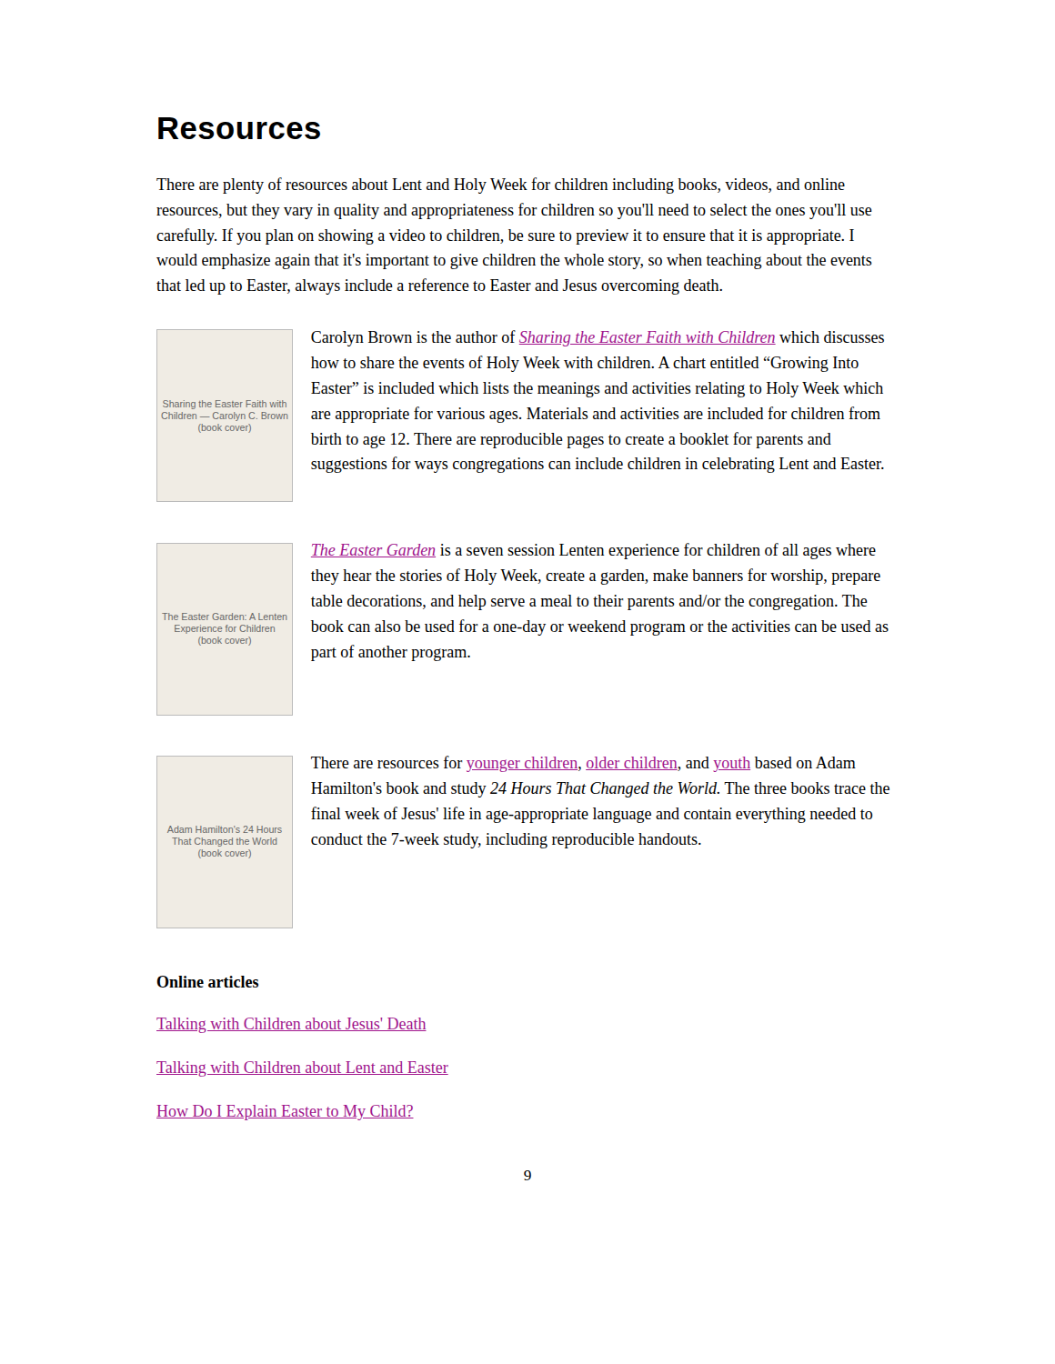Resources
There are plenty of resources about Lent and Holy Week for children including books, videos, and online resources, but they vary in quality and appropriateness for children so you'll need to select the ones you'll use carefully. If you plan on showing a video to children, be sure to preview it to ensure that it is appropriate. I would emphasize again that it's important to give children the whole story, so when teaching about the events that led up to Easter, always include a reference to Easter and Jesus overcoming death.
Sharing the Easter Faith with Children — Carolyn C. Brown (book cover)
Carolyn Brown is the author of Sharing the Easter Faith with Children which discusses how to share the events of Holy Week with children. A chart entitled “Growing Into Easter” is included which lists the meanings and activities relating to Holy Week which are appropriate for various ages. Materials and activities are included for children from birth to age 12. There are reproducible pages to create a booklet for parents and suggestions for ways congregations can include children in celebrating Lent and Easter.
The Easter Garden: A Lenten Experience for Children (book cover)
The Easter Garden is a seven session Lenten experience for children of all ages where they hear the stories of Holy Week, create a garden, make banners for worship, prepare table decorations, and help serve a meal to their parents and/or the congregation. The book can also be used for a one-day or weekend program or the activities can be used as part of another program.
Adam Hamilton's 24 Hours That Changed the World (book cover)
There are resources for younger children, older children, and youth based on Adam Hamilton's book and study 24 Hours That Changed the World. The three books trace the final week of Jesus' life in age-appropriate language and contain everything needed to conduct the 7-week study, including reproducible handouts.
Online articles
Talking with Children about Jesus' Death
Talking with Children about Lent and Easter
How Do I Explain Easter to My Child?
9